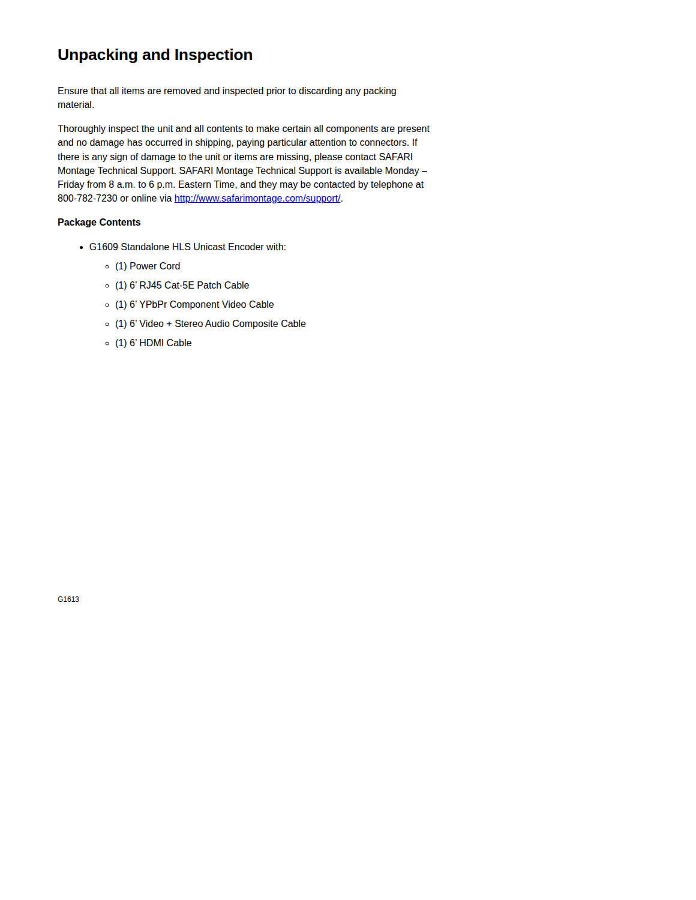Unpacking and Inspection
Ensure that all items are removed and inspected prior to discarding any packing material.
Thoroughly inspect the unit and all contents to make certain all components are present and no damage has occurred in shipping, paying particular attention to connectors. If there is any sign of damage to the unit or items are missing, please contact SAFARI Montage Technical Support. SAFARI Montage Technical Support is available Monday – Friday from 8 a.m. to 6 p.m. Eastern Time, and they may be contacted by telephone at 800-782-7230 or online via http://www.safarimontage.com/support/.
Package Contents
G1609 Standalone HLS Unicast Encoder with:
(1) Power Cord
(1) 6’ RJ45 Cat-5E Patch Cable
(1) 6’ YPbPr Component Video Cable
(1) 6’ Video + Stereo Audio Composite Cable
(1) 6’ HDMI Cable
G1613